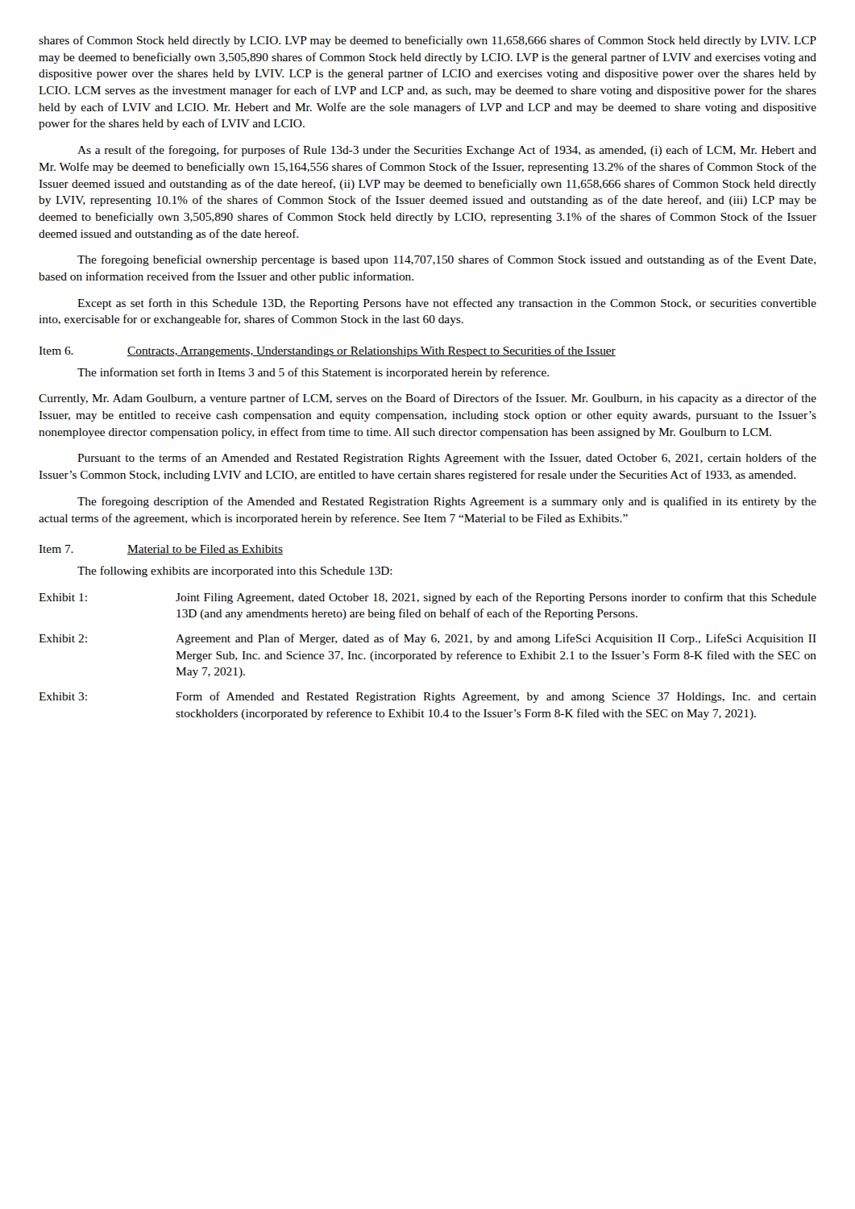shares of Common Stock held directly by LCIO. LVP may be deemed to beneficially own 11,658,666 shares of Common Stock held directly by LVIV. LCP may be deemed to beneficially own 3,505,890 shares of Common Stock held directly by LCIO. LVP is the general partner of LVIV and exercises voting and dispositive power over the shares held by LVIV. LCP is the general partner of LCIO and exercises voting and dispositive power over the shares held by LCIO. LCM serves as the investment manager for each of LVP and LCP and, as such, may be deemed to share voting and dispositive power for the shares held by each of LVIV and LCIO. Mr. Hebert and Mr. Wolfe are the sole managers of LVP and LCP and may be deemed to share voting and dispositive power for the shares held by each of LVIV and LCIO.
As a result of the foregoing, for purposes of Rule 13d-3 under the Securities Exchange Act of 1934, as amended, (i) each of LCM, Mr. Hebert and Mr. Wolfe may be deemed to beneficially own 15,164,556 shares of Common Stock of the Issuer, representing 13.2% of the shares of Common Stock of the Issuer deemed issued and outstanding as of the date hereof, (ii) LVP may be deemed to beneficially own 11,658,666 shares of Common Stock held directly by LVIV, representing 10.1% of the shares of Common Stock of the Issuer deemed issued and outstanding as of the date hereof, and (iii) LCP may be deemed to beneficially own 3,505,890 shares of Common Stock held directly by LCIO, representing 3.1% of the shares of Common Stock of the Issuer deemed issued and outstanding as of the date hereof.
The foregoing beneficial ownership percentage is based upon 114,707,150 shares of Common Stock issued and outstanding as of the Event Date, based on information received from the Issuer and other public information.
Except as set forth in this Schedule 13D, the Reporting Persons have not effected any transaction in the Common Stock, or securities convertible into, exercisable for or exchangeable for, shares of Common Stock in the last 60 days.
Item 6.
Contracts, Arrangements, Understandings or Relationships With Respect to Securities of the Issuer
The information set forth in Items 3 and 5 of this Statement is incorporated herein by reference.
Currently, Mr. Adam Goulburn, a venture partner of LCM, serves on the Board of Directors of the Issuer. Mr. Goulburn, in his capacity as a director of the Issuer, may be entitled to receive cash compensation and equity compensation, including stock option or other equity awards, pursuant to the Issuer’s nonemployee director compensation policy, in effect from time to time. All such director compensation has been assigned by Mr. Goulburn to LCM.
Pursuant to the terms of an Amended and Restated Registration Rights Agreement with the Issuer, dated October 6, 2021, certain holders of the Issuer’s Common Stock, including LVIV and LCIO, are entitled to have certain shares registered for resale under the Securities Act of 1933, as amended.
The foregoing description of the Amended and Restated Registration Rights Agreement is a summary only and is qualified in its entirety by the actual terms of the agreement, which is incorporated herein by reference. See Item 7 “Material to be Filed as Exhibits.”
Item 7.
Material to be Filed as Exhibits
The following exhibits are incorporated into this Schedule 13D:
| Exhibit 1: | | Joint Filing Agreement, dated October 18, 2021, signed by each of the Reporting Persons inorder to confirm that this Schedule 13D (and any amendments hereto) are being filed on behalf of each of the Reporting Persons. |
| Exhibit 2: | | Agreement and Plan of Merger, dated as of May 6, 2021, by and among LifeSci Acquisition II Corp., LifeSci Acquisition II Merger Sub, Inc. and Science 37, Inc. (incorporated by reference to Exhibit 2.1 to the Issuer’s Form 8-K filed with the SEC on May 7, 2021). |
| Exhibit 3: | | Form of Amended and Restated Registration Rights Agreement, by and among Science 37 Holdings, Inc. and certain stockholders (incorporated by reference to Exhibit 10.4 to the Issuer’s Form 8-K filed with the SEC on May 7, 2021). |